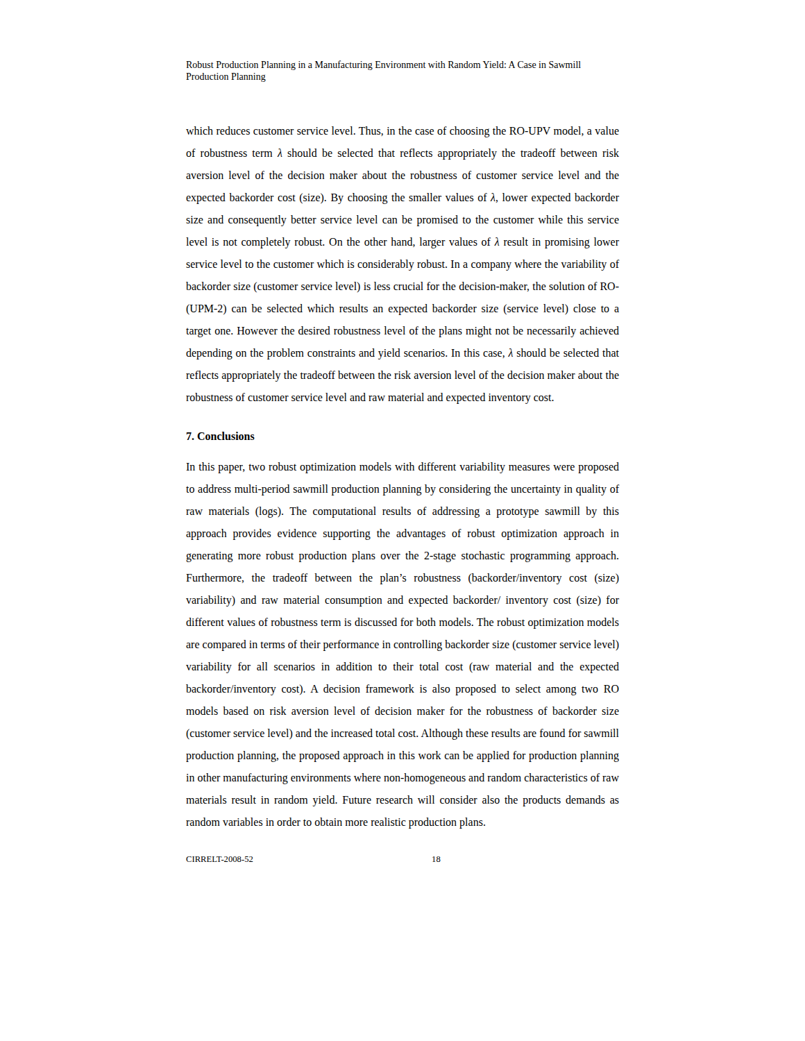Robust Production Planning in a Manufacturing Environment with Random Yield: A Case in Sawmill Production Planning
which reduces customer service level. Thus, in the case of choosing the RO-UPV model, a value of robustness term λ should be selected that reflects appropriately the tradeoff between risk aversion level of the decision maker about the robustness of customer service level and the expected backorder cost (size). By choosing the smaller values of λ, lower expected backorder size and consequently better service level can be promised to the customer while this service level is not completely robust. On the other hand, larger values of λ result in promising lower service level to the customer which is considerably robust. In a company where the variability of backorder size (customer service level) is less crucial for the decision-maker, the solution of RO-(UPM-2) can be selected which results an expected backorder size (service level) close to a target one. However the desired robustness level of the plans might not be necessarily achieved depending on the problem constraints and yield scenarios. In this case, λ should be selected that reflects appropriately the tradeoff between the risk aversion level of the decision maker about the robustness of customer service level and raw material and expected inventory cost.
7. Conclusions
In this paper, two robust optimization models with different variability measures were proposed to address multi-period sawmill production planning by considering the uncertainty in quality of raw materials (logs). The computational results of addressing a prototype sawmill by this approach provides evidence supporting the advantages of robust optimization approach in generating more robust production plans over the 2-stage stochastic programming approach. Furthermore, the tradeoff between the plan’s robustness (backorder/inventory cost (size) variability) and raw material consumption and expected backorder/ inventory cost (size) for different values of robustness term is discussed for both models. The robust optimization models are compared in terms of their performance in controlling backorder size (customer service level) variability for all scenarios in addition to their total cost (raw material and the expected backorder/inventory cost). A decision framework is also proposed to select among two RO models based on risk aversion level of decision maker for the robustness of backorder size (customer service level) and the increased total cost. Although these results are found for sawmill production planning, the proposed approach in this work can be applied for production planning in other manufacturing environments where non-homogeneous and random characteristics of raw materials result in random yield. Future research will consider also the products demands as random variables in order to obtain more realistic production plans.
CIRRELT-2008-52
18